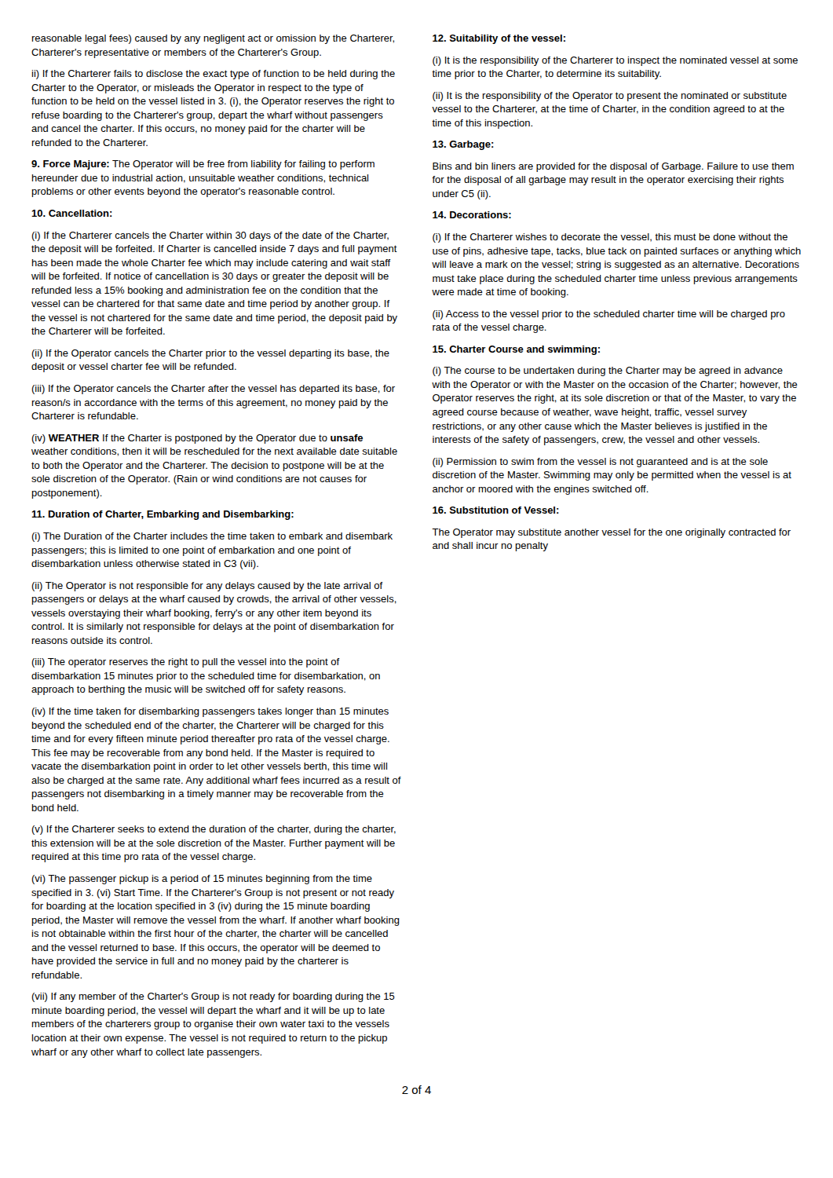reasonable legal fees) caused by any negligent act or omission by the Charterer, Charterer's representative or members of the Charterer's Group.
ii) If the Charterer fails to disclose the exact type of function to be held during the Charter to the Operator, or misleads the Operator in respect to the type of function to be held on the vessel listed in 3. (i), the Operator reserves the right to refuse boarding to the Charterer's group, depart the wharf without passengers and cancel the charter. If this occurs, no money paid for the charter will be refunded to the Charterer.
9. Force Majure: The Operator will be free from liability for failing to perform hereunder due to industrial action, unsuitable weather conditions, technical problems or other events beyond the operator's reasonable control.
10. Cancellation:
(i) If the Charterer cancels the Charter within 30 days of the date of the Charter, the deposit will be forfeited. If Charter is cancelled inside 7 days and full payment has been made the whole Charter fee which may include catering and wait staff will be forfeited. If notice of cancellation is 30 days or greater the deposit will be refunded less a 15% booking and administration fee on the condition that the vessel can be chartered for that same date and time period by another group. If the vessel is not chartered for the same date and time period, the deposit paid by the Charterer will be forfeited.
(ii) If the Operator cancels the Charter prior to the vessel departing its base, the deposit or vessel charter fee will be refunded.
(iii) If the Operator cancels the Charter after the vessel has departed its base, for reason/s in accordance with the terms of this agreement, no money paid by the Charterer is refundable.
(iv) WEATHER If the Charter is postponed by the Operator due to unsafe weather conditions, then it will be rescheduled for the next available date suitable to both the Operator and the Charterer. The decision to postpone will be at the sole discretion of the Operator. (Rain or wind conditions are not causes for postponement).
11. Duration of Charter, Embarking and Disembarking:
(i) The Duration of the Charter includes the time taken to embark and disembark passengers; this is limited to one point of embarkation and one point of disembarkation unless otherwise stated in C3 (vii).
(ii) The Operator is not responsible for any delays caused by the late arrival of passengers or delays at the wharf caused by crowds, the arrival of other vessels, vessels overstaying their wharf booking, ferry's or any other item beyond its control. It is similarly not responsible for delays at the point of disembarkation for reasons outside its control.
(iii) The operator reserves the right to pull the vessel into the point of disembarkation 15 minutes prior to the scheduled time for disembarkation, on approach to berthing the music will be switched off for safety reasons.
(iv) If the time taken for disembarking passengers takes longer than 15 minutes beyond the scheduled end of the charter, the Charterer will be charged for this time and for every fifteen minute period thereafter pro rata of the vessel charge. This fee may be recoverable from any bond held. If the Master is required to vacate the disembarkation point in order to let other vessels berth, this time will also be charged at the same rate. Any additional wharf fees incurred as a result of passengers not disembarking in a timely manner may be recoverable from the bond held.
(v) If the Charterer seeks to extend the duration of the charter, during the charter, this extension will be at the sole discretion of the Master. Further payment will be required at this time pro rata of the vessel charge.
(vi) The passenger pickup is a period of 15 minutes beginning from the time specified in 3. (vi) Start Time. If the Charterer's Group is not present or not ready for boarding at the location specified in 3 (iv) during the 15 minute boarding period, the Master will remove the vessel from the wharf. If another wharf booking is not obtainable within the first hour of the charter, the charter will be cancelled and the vessel returned to base. If this occurs, the operator will be deemed to have provided the service in full and no money paid by the charterer is refundable.
(vii) If any member of the Charter's Group is not ready for boarding during the 15 minute boarding period, the vessel will depart the wharf and it will be up to late members of the charterers group to organise their own water taxi to the vessels location at their own expense. The vessel is not required to return to the pickup wharf or any other wharf to collect late passengers.
12. Suitability of the vessel:
(i) It is the responsibility of the Charterer to inspect the nominated vessel at some time prior to the Charter, to determine its suitability.
(ii) It is the responsibility of the Operator to present the nominated or substitute vessel to the Charterer, at the time of Charter, in the condition agreed to at the time of this inspection.
13. Garbage:
Bins and bin liners are provided for the disposal of Garbage. Failure to use them for the disposal of all garbage may result in the operator exercising their rights under C5 (ii).
14. Decorations:
(i) If the Charterer wishes to decorate the vessel, this must be done without the use of pins, adhesive tape, tacks, blue tack on painted surfaces or anything which will leave a mark on the vessel; string is suggested as an alternative. Decorations must take place during the scheduled charter time unless previous arrangements were made at time of booking.
(ii) Access to the vessel prior to the scheduled charter time will be charged pro rata of the vessel charge.
15. Charter Course and swimming:
(i) The course to be undertaken during the Charter may be agreed in advance with the Operator or with the Master on the occasion of the Charter; however, the Operator reserves the right, at its sole discretion or that of the Master, to vary the agreed course because of weather, wave height, traffic, vessel survey restrictions, or any other cause which the Master believes is justified in the interests of the safety of passengers, crew, the vessel and other vessels.
(ii) Permission to swim from the vessel is not guaranteed and is at the sole discretion of the Master. Swimming may only be permitted when the vessel is at anchor or moored with the engines switched off.
16. Substitution of Vessel:
The Operator may substitute another vessel for the one originally contracted for and shall incur no penalty
2 of 4